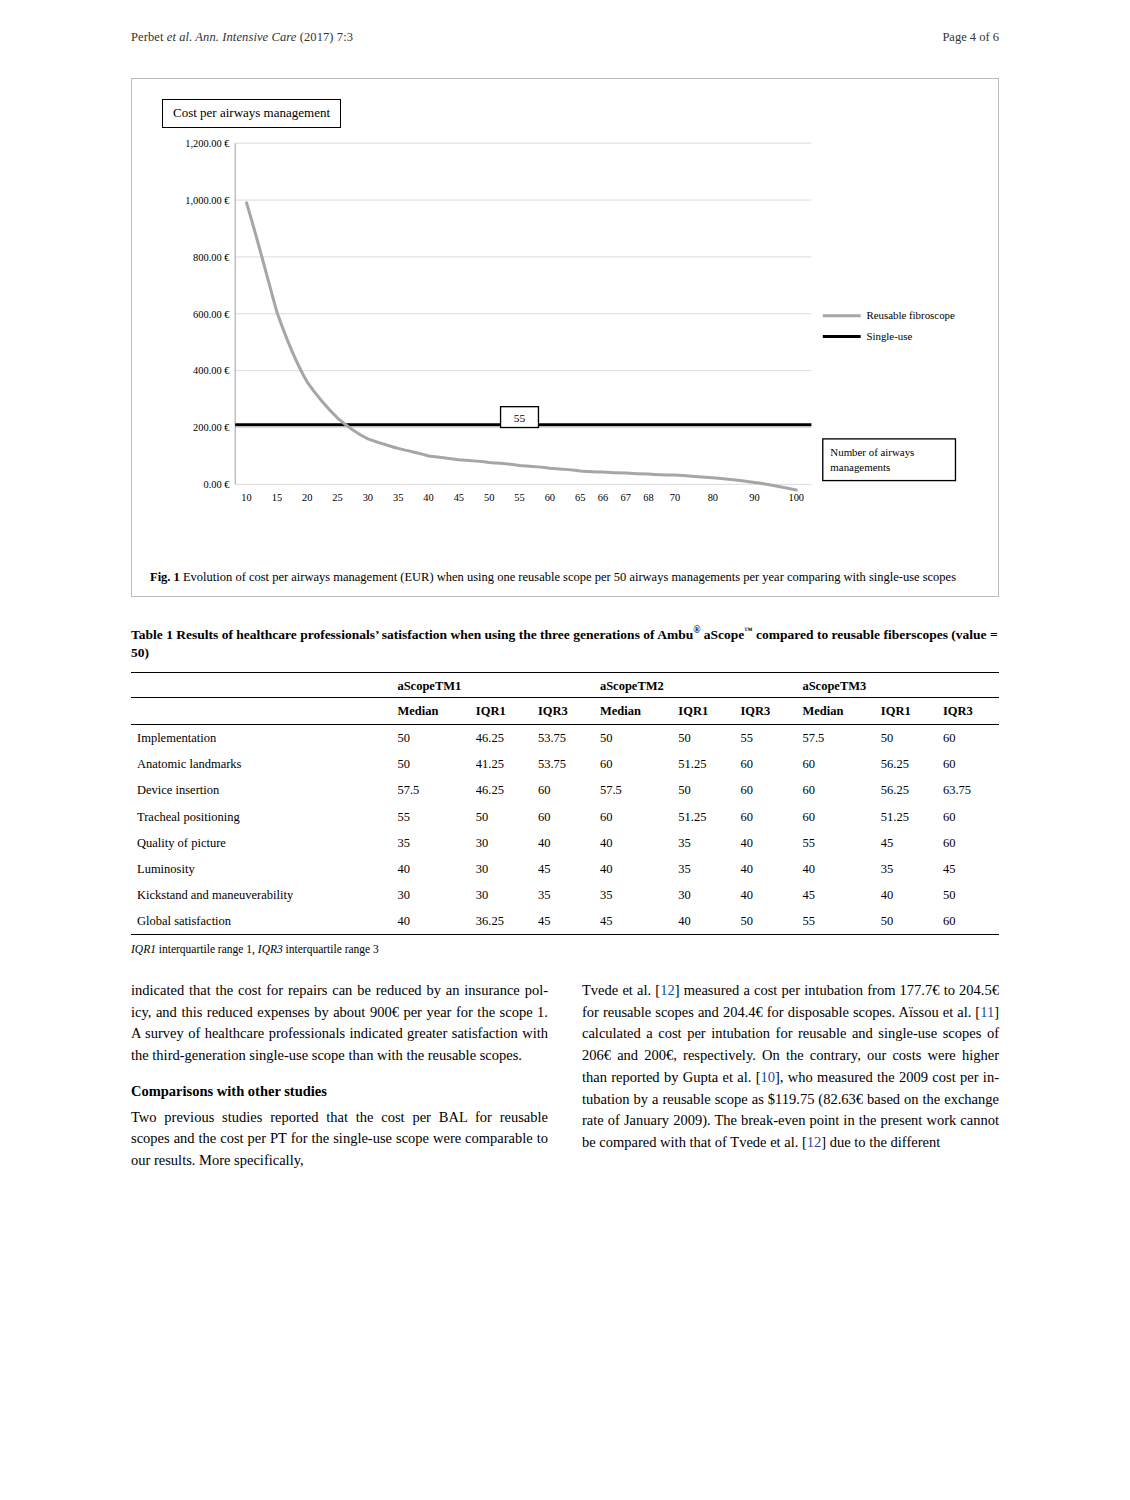Perbet et al. Ann. Intensive Care (2017) 7:3
Page 4 of 6
Cost per airways management
0.00 € 200.00 € 400.00 € 600.00 € 800.00 € 1,000.00 € 1,200.00 € 10 15 20 25 30 35 40 45 50 55 60 65 66 67 68 70 80 90 100 55 Reusable fibroscope Single-use Number of airways managements
Fig. 1 Evolution of cost per airways management (EUR) when using one reusable scope per 50 airways managements per year comparing with single-use scopes
Table 1 Results of healthcare professionals’ satisfaction when using the three generations of Ambu® aScope™ compared to reusable fiberscopes (value = 50)
| | aScopeTM1 | aScopeTM2 | aScopeTM3 |
| --- | --- | --- | --- |
| | Median | IQR1 | IQR3 | Median | IQR1 | IQR3 | Median | IQR1 | IQR3 |
| Implementation | 50 | 46.25 | 53.75 | 50 | 50 | 55 | 57.5 | 50 | 60 |
| Anatomic landmarks | 50 | 41.25 | 53.75 | 60 | 51.25 | 60 | 60 | 56.25 | 60 |
| Device insertion | 57.5 | 46.25 | 60 | 57.5 | 50 | 60 | 60 | 56.25 | 63.75 |
| Tracheal positioning | 55 | 50 | 60 | 60 | 51.25 | 60 | 60 | 51.25 | 60 |
| Quality of picture | 35 | 30 | 40 | 40 | 35 | 40 | 55 | 45 | 60 |
| Luminosity | 40 | 30 | 45 | 40 | 35 | 40 | 40 | 35 | 45 |
| Kickstand and maneuverability | 30 | 30 | 35 | 35 | 30 | 40 | 45 | 40 | 50 |
| Global satisfaction | 40 | 36.25 | 45 | 45 | 40 | 50 | 55 | 50 | 60 |
IQR1 interquartile range 1, IQR3 interquartile range 3
indicated that the cost for repairs can be reduced by an insurance policy, and this reduced expenses by about 900€ per year for the scope 1. A survey of healthcare professionals indicated greater satisfaction with the third-generation single-use scope than with the reusable scopes.
Comparisons with other studies
Two previous studies reported that the cost per BAL for reusable scopes and the cost per PT for the single-use scope were comparable to our results. More specifically,
Tvede et al. [12] measured a cost per intubation from 177.7€ to 204.5€ for reusable scopes and 204.4€ for disposable scopes. Aïssou et al. [11] calculated a cost per intubation for reusable and single-use scopes of 206€ and 200€, respectively. On the contrary, our costs were higher than reported by Gupta et al. [10], who measured the 2009 cost per intubation by a reusable scope as $119.75 (82.63€ based on the exchange rate of January 2009). The break-even point in the present work cannot be compared with that of Tvede et al. [12] due to the different